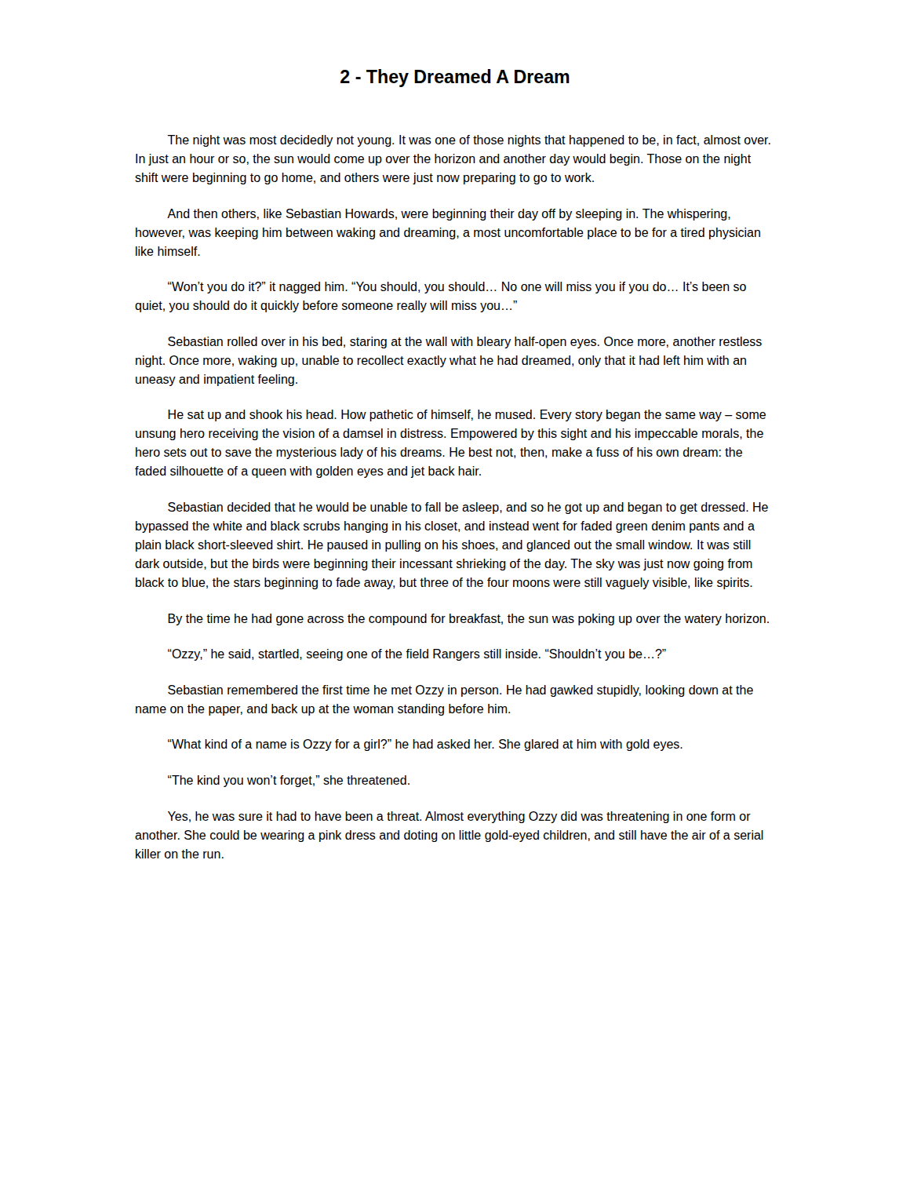2 - They Dreamed A Dream
The night was most decidedly not young. It was one of those nights that happened to be, in fact, almost over. In just an hour or so, the sun would come up over the horizon and another day would begin. Those on the night shift were beginning to go home, and others were just now preparing to go to work.
And then others, like Sebastian Howards, were beginning their day off by sleeping in. The whispering, however, was keeping him between waking and dreaming, a most uncomfortable place to be for a tired physician like himself.
“Won’t you do it?” it nagged him. “You should, you should… No one will miss you if you do… It’s been so quiet, you should do it quickly before someone really will miss you…”
Sebastian rolled over in his bed, staring at the wall with bleary half-open eyes. Once more, another restless night. Once more, waking up, unable to recollect exactly what he had dreamed, only that it had left him with an uneasy and impatient feeling.
He sat up and shook his head. How pathetic of himself, he mused. Every story began the same way – some unsung hero receiving the vision of a damsel in distress. Empowered by this sight and his impeccable morals, the hero sets out to save the mysterious lady of his dreams. He best not, then, make a fuss of his own dream: the faded silhouette of a queen with golden eyes and jet back hair.
Sebastian decided that he would be unable to fall be asleep, and so he got up and began to get dressed. He bypassed the white and black scrubs hanging in his closet, and instead went for faded green denim pants and a plain black short-sleeved shirt. He paused in pulling on his shoes, and glanced out the small window. It was still dark outside, but the birds were beginning their incessant shrieking of the day. The sky was just now going from black to blue, the stars beginning to fade away, but three of the four moons were still vaguely visible, like spirits.
By the time he had gone across the compound for breakfast, the sun was poking up over the watery horizon.
“Ozzy,” he said, startled, seeing one of the field Rangers still inside. “Shouldn’t you be…?”
Sebastian remembered the first time he met Ozzy in person. He had gawked stupidly, looking down at the name on the paper, and back up at the woman standing before him.
“What kind of a name is Ozzy for a girl?” he had asked her. She glared at him with gold eyes.
“The kind you won’t forget,” she threatened.
Yes, he was sure it had to have been a threat. Almost everything Ozzy did was threatening in one form or another. She could be wearing a pink dress and doting on little gold-eyed children, and still have the air of a serial killer on the run.